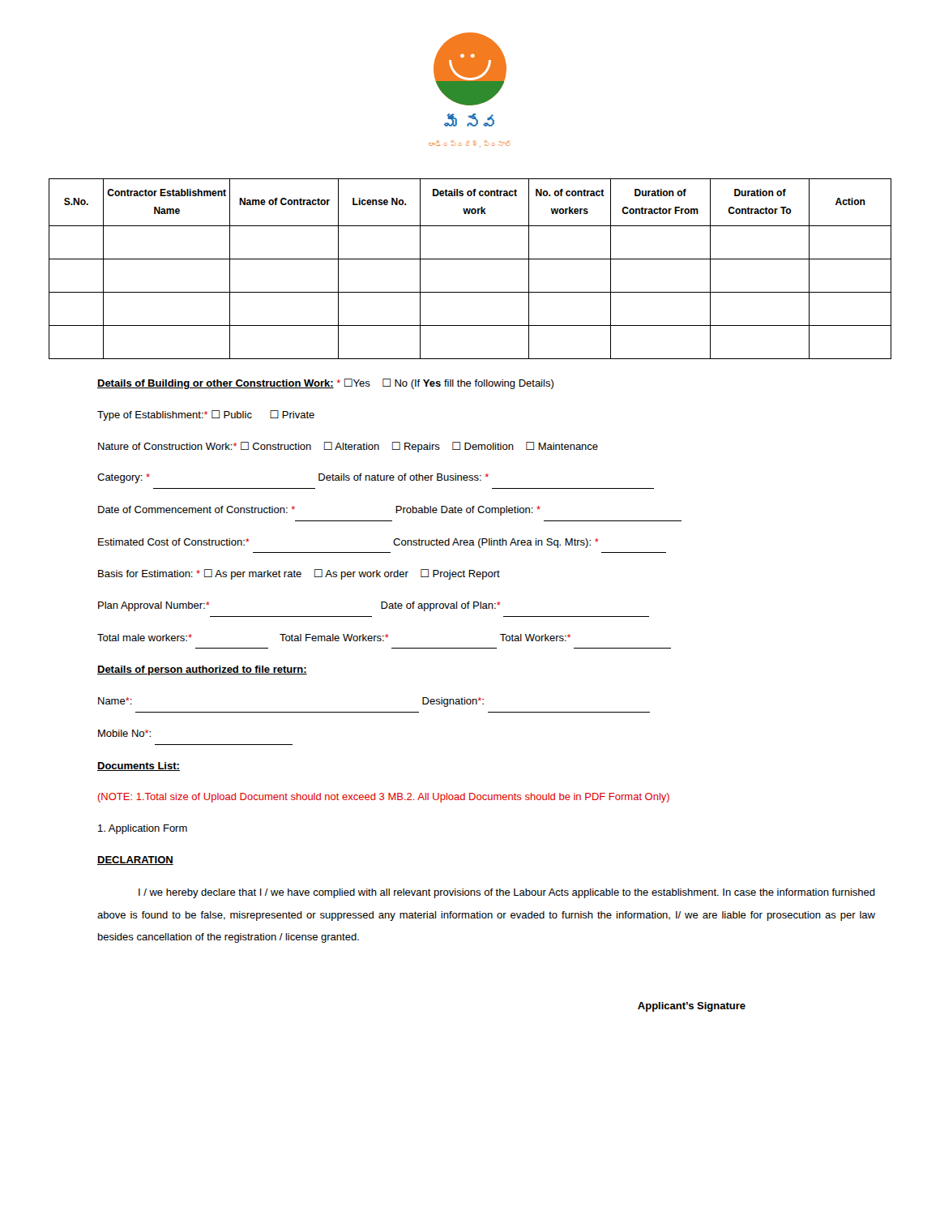●●
మీ సేవ
ఆంఢ్రప్రదేశ్, ప్రనాలి
| S.No. | Contractor Establishment Name | Name of Contractor | License No. | Details of contract work | No. of contract workers | Duration of Contractor From | Duration of Contractor To | Action |
| --- | --- | --- | --- | --- | --- | --- | --- | --- |
Details of Building or other Construction Work: * ☐Yes ☐ No (If Yes fill the following Details)
Type of Establishment:* ☐ Public ☐ Private
Nature of Construction Work:* ☐ Construction ☐ Alteration ☐ Repairs ☐ Demolition ☐ Maintenance
Category: * Details of nature of other Business: *
Date of Commencement of Construction: * Probable Date of Completion: *
Estimated Cost of Construction:* Constructed Area (Plinth Area in Sq. Mtrs): *
Basis for Estimation: * ☐ As per market rate ☐ As per work order ☐ Project Report
Plan Approval Number:* Date of approval of Plan:*
Total male workers:* Total Female Workers:* Total Workers:*
Details of person authorized to file return:
Name*: Designation*:
Mobile No*:
Documents List:
(NOTE: 1.Total size of Upload Document should not exceed 3 MB.2. All Upload Documents should be in PDF Format Only)
1. Application Form
DECLARATION
I / we hereby declare that I / we have complied with all relevant provisions of the Labour Acts applicable to the establishment. In case the information furnished above is found to be false, misrepresented or suppressed any material information or evaded to furnish the information, I/ we are liable for prosecution as per law besides cancellation of the registration / license granted.
Applicant’s Signature